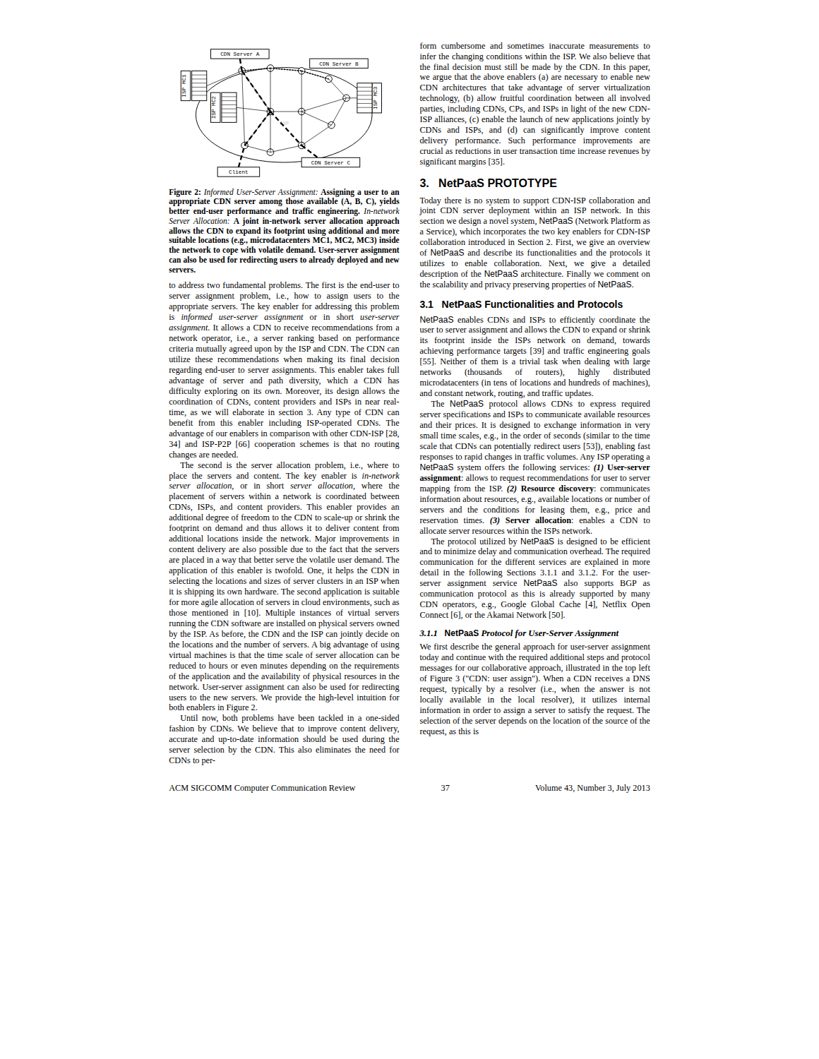ISP CDN Server A CDN Server B CDN Server C Client ISP MC1 ISP MC2 ISP MC3
Figure 2: Informed User-Server Assignment: Assigning a user to an appropriate CDN server among those available (A, B, C), yields better end-user performance and traffic engineering. In-network Server Allocation: A joint in-network server allocation approach allows the CDN to expand its footprint using additional and more suitable locations (e.g., microdatacenters MC1, MC2, MC3) inside the network to cope with volatile demand. User-server assignment can also be used for redirecting users to already deployed and new servers.
to address two fundamental problems. The first is the end-user to server assignment problem, i.e., how to assign users to the appropriate servers. The key enabler for addressing this problem is informed user-server assignment or in short user-server assignment. It allows a CDN to receive recommendations from a network operator, i.e., a server ranking based on performance criteria mutually agreed upon by the ISP and CDN. The CDN can utilize these recommendations when making its final decision regarding end-user to server assignments. This enabler takes full advantage of server and path diversity, which a CDN has difficulty exploring on its own. Moreover, its design allows the coordination of CDNs, content providers and ISPs in near real-time, as we will elaborate in section 3. Any type of CDN can benefit from this enabler including ISP-operated CDNs. The advantage of our enablers in comparison with other CDN-ISP [28, 34] and ISP-P2P [66] cooperation schemes is that no routing changes are needed.
The second is the server allocation problem, i.e., where to place the servers and content. The key enabler is in-network server allocation, or in short server allocation, where the placement of servers within a network is coordinated between CDNs, ISPs, and content providers. This enabler provides an additional degree of freedom to the CDN to scale-up or shrink the footprint on demand and thus allows it to deliver content from additional locations inside the network. Major improvements in content delivery are also possible due to the fact that the servers are placed in a way that better serve the volatile user demand. The application of this enabler is twofold. One, it helps the CDN in selecting the locations and sizes of server clusters in an ISP when it is shipping its own hardware. The second application is suitable for more agile allocation of servers in cloud environments, such as those mentioned in [10]. Multiple instances of virtual servers running the CDN software are installed on physical servers owned by the ISP. As before, the CDN and the ISP can jointly decide on the locations and the number of servers. A big advantage of using virtual machines is that the time scale of server allocation can be reduced to hours or even minutes depending on the requirements of the application and the availability of physical resources in the network. User-server assignment can also be used for redirecting users to the new servers. We provide the high-level intuition for both enablers in Figure 2.
Until now, both problems have been tackled in a one-sided fashion by CDNs. We believe that to improve content delivery, accurate and up-to-date information should be used during the server selection by the CDN. This also eliminates the need for CDNs to per-
form cumbersome and sometimes inaccurate measurements to infer the changing conditions within the ISP. We also believe that the final decision must still be made by the CDN. In this paper, we argue that the above enablers (a) are necessary to enable new CDN architectures that take advantage of server virtualization technology, (b) allow fruitful coordination between all involved parties, including CDNs, CPs, and ISPs in light of the new CDN-ISP alliances, (c) enable the launch of new applications jointly by CDNs and ISPs, and (d) can significantly improve content delivery performance. Such performance improvements are crucial as reductions in user transaction time increase revenues by significant margins [35].
3. NetPaaS PROTOTYPE
Today there is no system to support CDN-ISP collaboration and joint CDN server deployment within an ISP network. In this section we design a novel system, NetPaaS (Network Platform as a Service), which incorporates the two key enablers for CDN-ISP collaboration introduced in Section 2. First, we give an overview of NetPaaS and describe its functionalities and the protocols it utilizes to enable collaboration. Next, we give a detailed description of the NetPaaS architecture. Finally we comment on the scalability and privacy preserving properties of NetPaaS.
3.1 NetPaaS Functionalities and Protocols
NetPaaS enables CDNs and ISPs to efficiently coordinate the user to server assignment and allows the CDN to expand or shrink its footprint inside the ISPs network on demand, towards achieving performance targets [39] and traffic engineering goals [55]. Neither of them is a trivial task when dealing with large networks (thousands of routers), highly distributed microdatacenters (in tens of locations and hundreds of machines), and constant network, routing, and traffic updates.
The NetPaaS protocol allows CDNs to express required server specifications and ISPs to communicate available resources and their prices. It is designed to exchange information in very small time scales, e.g., in the order of seconds (similar to the time scale that CDNs can potentially redirect users [53]), enabling fast responses to rapid changes in traffic volumes. Any ISP operating a NetPaaS system offers the following services: (1) User-server assignment: allows to request recommendations for user to server mapping from the ISP. (2) Resource discovery: communicates information about resources, e.g., available locations or number of servers and the conditions for leasing them, e.g., price and reservation times. (3) Server allocation: enables a CDN to allocate server resources within the ISPs network.
The protocol utilized by NetPaaS is designed to be efficient and to minimize delay and communication overhead. The required communication for the different services are explained in more detail in the following Sections 3.1.1 and 3.1.2. For the user-server assignment service NetPaaS also supports BGP as communication protocol as this is already supported by many CDN operators, e.g., Google Global Cache [4], Netflix Open Connect [6], or the Akamai Network [50].
3.1.1 NetPaaS Protocol for User-Server Assignment
We first describe the general approach for user-server assignment today and continue with the required additional steps and protocol messages for our collaborative approach, illustrated in the top left of Figure 3 ("CDN: user assign"). When a CDN receives a DNS request, typically by a resolver (i.e., when the answer is not locally available in the local resolver), it utilizes internal information in order to assign a server to satisfy the request. The selection of the server depends on the location of the source of the request, as this is
ACM SIGCOMM Computer Communication Review
37
Volume 43, Number 3, July 2013